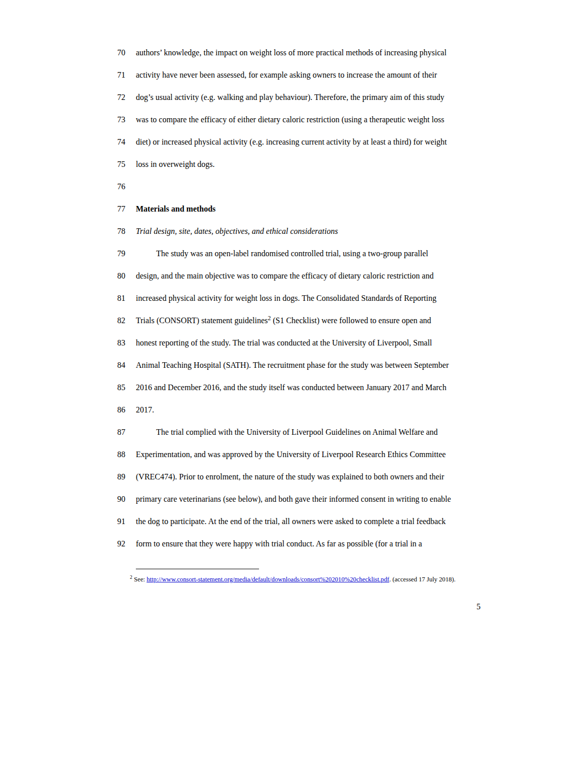authors’ knowledge, the impact on weight loss of more practical methods of increasing physical
activity have never been assessed, for example asking owners to increase the amount of their
dog’s usual activity (e.g. walking and play behaviour). Therefore, the primary aim of this study
was to compare the efficacy of either dietary caloric restriction (using a therapeutic weight loss
diet) or increased physical activity (e.g. increasing current activity by at least a third) for weight
loss in overweight dogs.
Materials and methods
Trial design, site, dates, objectives, and ethical considerations
The study was an open-label randomised controlled trial, using a two-group parallel
design, and the main objective was to compare the efficacy of dietary caloric restriction and
increased physical activity for weight loss in dogs. The Consolidated Standards of Reporting
Trials (CONSORT) statement guidelines2 (S1 Checklist) were followed to ensure open and
honest reporting of the study. The trial was conducted at the University of Liverpool, Small
Animal Teaching Hospital (SATH). The recruitment phase for the study was between September
2016 and December 2016, and the study itself was conducted between January 2017 and March
2017.
The trial complied with the University of Liverpool Guidelines on Animal Welfare and
Experimentation, and was approved by the University of Liverpool Research Ethics Committee
(VREC474). Prior to enrolment, the nature of the study was explained to both owners and their
primary care veterinarians (see below), and both gave their informed consent in writing to enable
the dog to participate. At the end of the trial, all owners were asked to complete a trial feedback
form to ensure that they were happy with trial conduct. As far as possible (for a trial in a
2 See: http://www.consort-statement.org/media/default/downloads/consort%202010%20checklist.pdf. (accessed 17 July 2018).
5